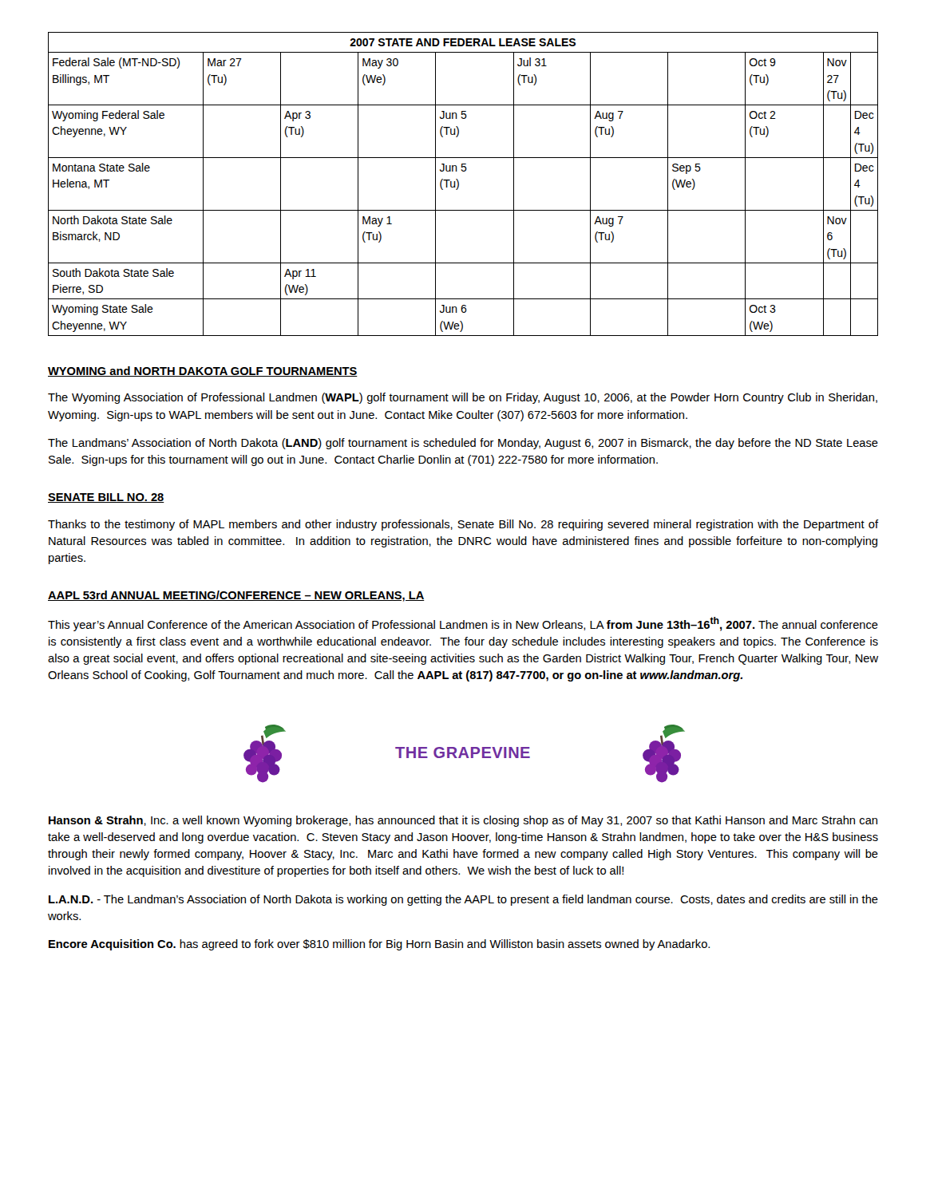| 2007 STATE AND FEDERAL LEASE SALES |
| --- |
| Federal Sale (MT-ND-SD) Billings, MT | Mar 27 (Tu) | | May 30 (We) | | Jul 31 (Tu) | | | Oct 9 (Tu) | Nov 27 (Tu) | |
| Wyoming Federal Sale Cheyenne, WY | | Apr 3 (Tu) | | Jun 5 (Tu) | | Aug 7 (Tu) | | Oct 2 (Tu) | | Dec 4 (Tu) |
| Montana State Sale Helena, MT | | | | Jun 5 (Tu) | | | Sep 5 (We) | | | Dec 4 (Tu) |
| North Dakota State Sale Bismarck, ND | | | May 1 (Tu) | | | Aug 7 (Tu) | | | Nov 6 (Tu) | |
| South Dakota State Sale Pierre, SD | | Apr 11 (We) | | | | | | | | |
| Wyoming State Sale Cheyenne, WY | | | | Jun 6 (We) | | | | Oct 3 (We) | | |
WYOMING and NORTH DAKOTA GOLF TOURNAMENTS
The Wyoming Association of Professional Landmen (WAPL) golf tournament will be on Friday, August 10, 2006, at the Powder Horn Country Club in Sheridan, Wyoming. Sign-ups to WAPL members will be sent out in June. Contact Mike Coulter (307) 672-5603 for more information.
The Landmans’ Association of North Dakota (LAND) golf tournament is scheduled for Monday, August 6, 2007 in Bismarck, the day before the ND State Lease Sale. Sign-ups for this tournament will go out in June. Contact Charlie Donlin at (701) 222-7580 for more information.
SENATE BILL NO. 28
Thanks to the testimony of MAPL members and other industry professionals, Senate Bill No. 28 requiring severed mineral registration with the Department of Natural Resources was tabled in committee. In addition to registration, the DNRC would have administered fines and possible forfeiture to non-complying parties.
AAPL 53rd ANNUAL MEETING/CONFERENCE – NEW ORLEANS, LA
This year’s Annual Conference of the American Association of Professional Landmen is in New Orleans, LA from June 13th–16th, 2007. The annual conference is consistently a first class event and a worthwhile educational endeavor. The four day schedule includes interesting speakers and topics. The Conference is also a great social event, and offers optional recreational and site-seeing activities such as the Garden District Walking Tour, French Quarter Walking Tour, New Orleans School of Cooking, Golf Tournament and much more. Call the AAPL at (817) 847-7700, or go on-line at www.landman.org.
THE GRAPEVINE
Hanson & Strahn, Inc. a well known Wyoming brokerage, has announced that it is closing shop as of May 31, 2007 so that Kathi Hanson and Marc Strahn can take a well-deserved and long overdue vacation. C. Steven Stacy and Jason Hoover, long-time Hanson & Strahn landmen, hope to take over the H&S business through their newly formed company, Hoover & Stacy, Inc. Marc and Kathi have formed a new company called High Story Ventures. This company will be involved in the acquisition and divestiture of properties for both itself and others. We wish the best of luck to all!
L.A.N.D. - The Landman’s Association of North Dakota is working on getting the AAPL to present a field landman course. Costs, dates and credits are still in the works.
Encore Acquisition Co. has agreed to fork over $810 million for Big Horn Basin and Williston basin assets owned by Anadarko.